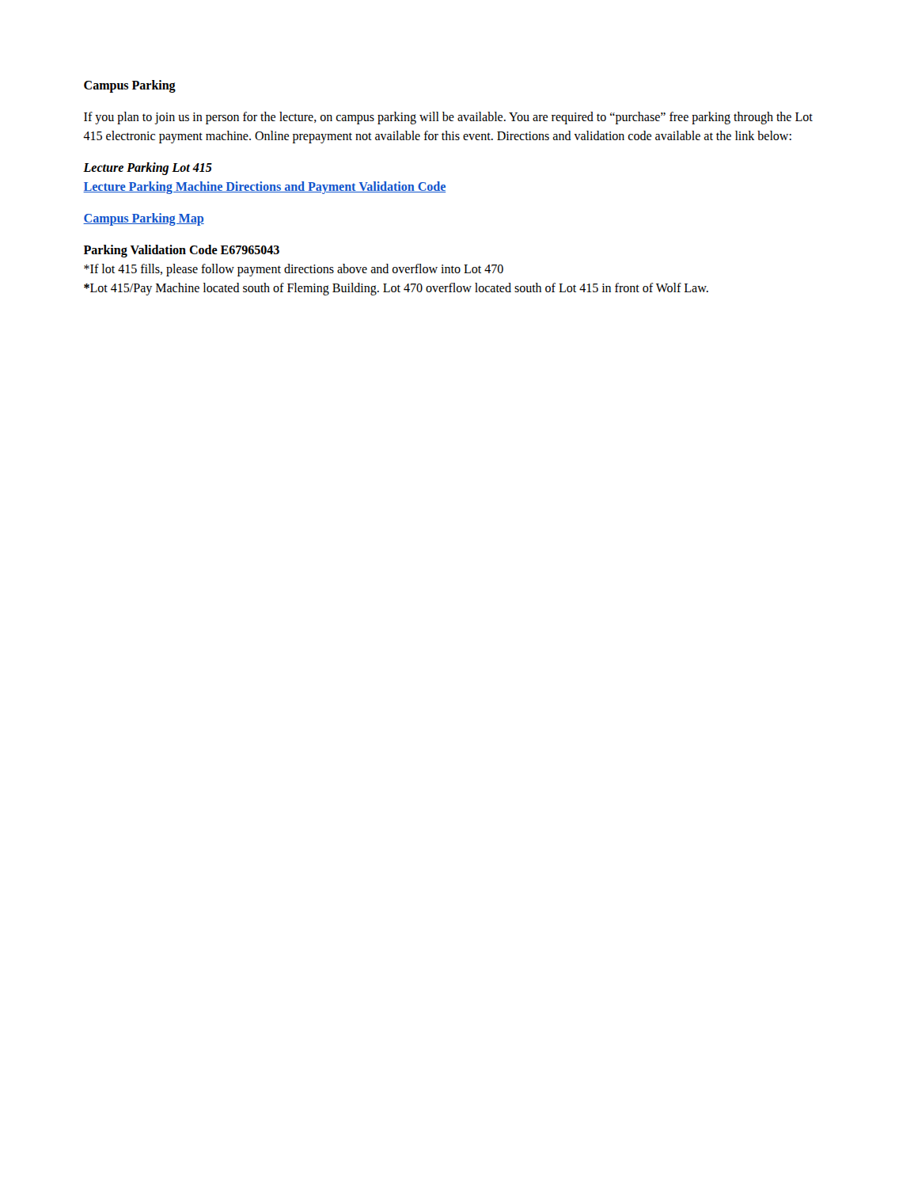Campus Parking
If you plan to join us in person for the lecture, on campus parking will be available. You are required to “purchase” free parking through the Lot 415 electronic payment machine. Online prepayment not available for this event. Directions and validation code available at the link below:
Lecture Parking Lot 415
Lecture Parking Machine Directions and Payment Validation Code
Campus Parking Map
Parking Validation Code E67965043
*If lot 415 fills, please follow payment directions above and overflow into Lot 470
*Lot 415/Pay Machine located south of Fleming Building. Lot 470 overflow located south of Lot 415 in front of Wolf Law.